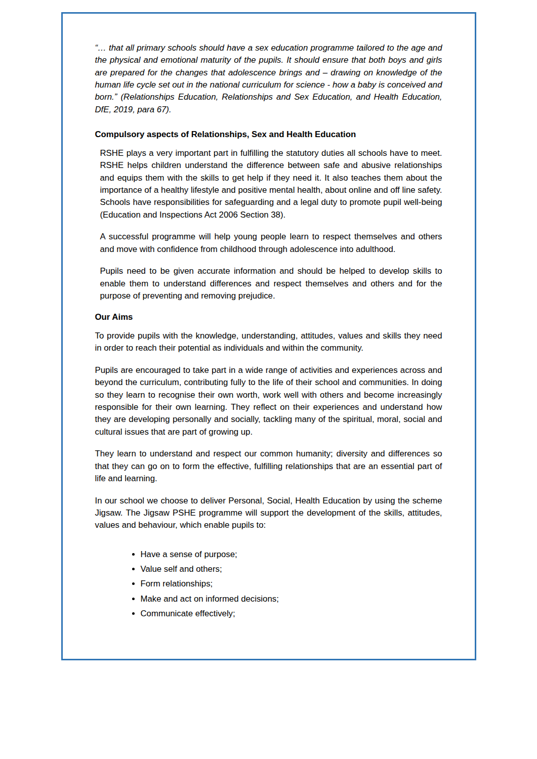“… that all primary schools should have a sex education programme tailored to the age and the physical and emotional maturity of the pupils. It should ensure that both boys and girls are prepared for the changes that adolescence brings and – drawing on knowledge of the human life cycle set out in the national curriculum for science - how a baby is conceived and born.” (Relationships Education, Relationships and Sex Education, and Health Education, DfE, 2019, para 67).
Compulsory aspects of Relationships, Sex and Health Education
RSHE plays a very important part in fulfilling the statutory duties all schools have to meet. RSHE helps children understand the difference between safe and abusive relationships and equips them with the skills to get help if they need it. It also teaches them about the importance of a healthy lifestyle and positive mental health, about online and off line safety. Schools have responsibilities for safeguarding and a legal duty to promote pupil well-being (Education and Inspections Act 2006 Section 38).
A successful programme will help young people learn to respect themselves and others and move with confidence from childhood through adolescence into adulthood.
Pupils need to be given accurate information and should be helped to develop skills to enable them to understand differences and respect themselves and others and for the purpose of preventing and removing prejudice.
Our Aims
To provide pupils with the knowledge, understanding, attitudes, values and skills they need in order to reach their potential as individuals and within the community.
Pupils are encouraged to take part in a wide range of activities and experiences across and beyond the curriculum, contributing fully to the life of their school and communities. In doing so they learn to recognise their own worth, work well with others and become increasingly responsible for their own learning. They reflect on their experiences and understand how they are developing personally and socially, tackling many of the spiritual, moral, social and cultural issues that are part of growing up.
They learn to understand and respect our common humanity; diversity and differences so that they can go on to form the effective, fulfilling relationships that are an essential part of life and learning.
In our school we choose to deliver Personal, Social, Health Education by using the scheme Jigsaw. The Jigsaw PSHE programme will support the development of the skills, attitudes, values and behaviour, which enable pupils to:
Have a sense of purpose;
Value self and others;
Form relationships;
Make and act on informed decisions;
Communicate effectively;